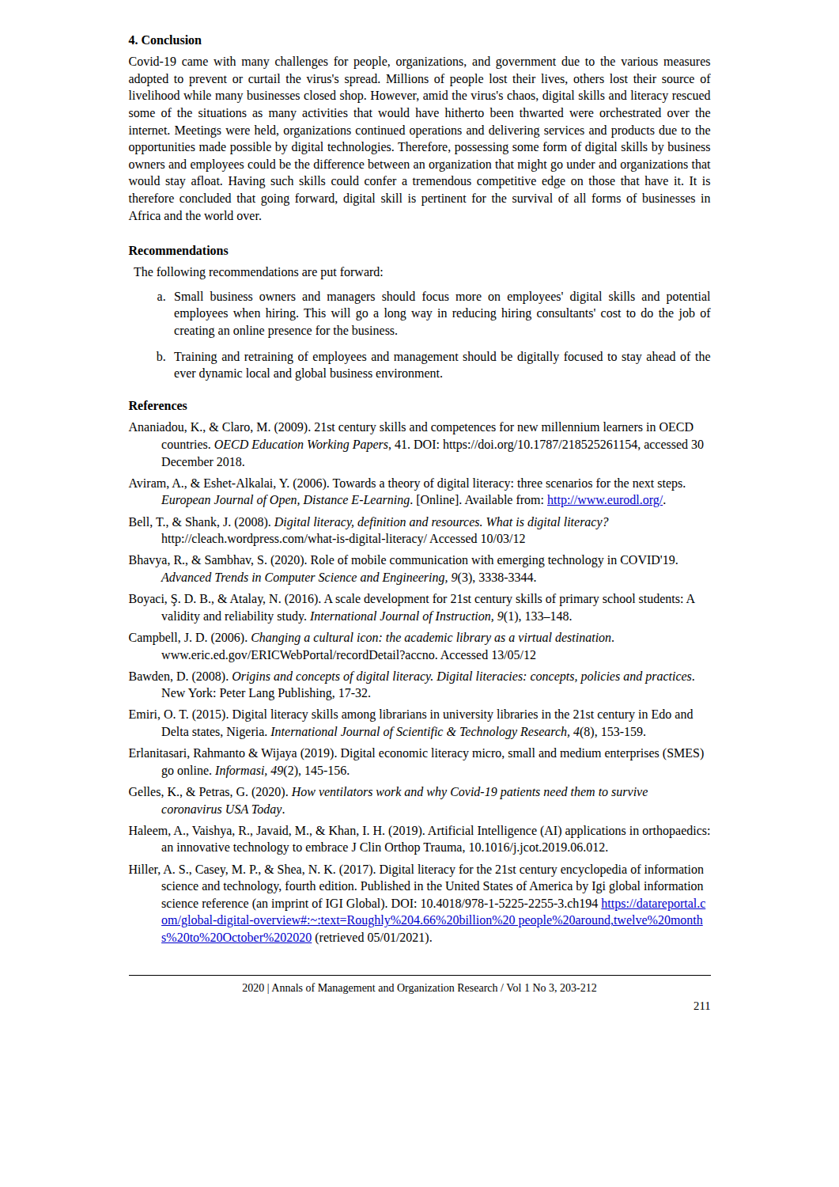4. Conclusion
Covid-19 came with many challenges for people, organizations, and government due to the various measures adopted to prevent or curtail the virus's spread. Millions of people lost their lives, others lost their source of livelihood while many businesses closed shop. However, amid the virus's chaos, digital skills and literacy rescued some of the situations as many activities that would have hitherto been thwarted were orchestrated over the internet. Meetings were held, organizations continued operations and delivering services and products due to the opportunities made possible by digital technologies. Therefore, possessing some form of digital skills by business owners and employees could be the difference between an organization that might go under and organizations that would stay afloat. Having such skills could confer a tremendous competitive edge on those that have it. It is therefore concluded that going forward, digital skill is pertinent for the survival of all forms of businesses in Africa and the world over.
Recommendations
The following recommendations are put forward:
Small business owners and managers should focus more on employees' digital skills and potential employees when hiring. This will go a long way in reducing hiring consultants' cost to do the job of creating an online presence for the business.
Training and retraining of employees and management should be digitally focused to stay ahead of the ever dynamic local and global business environment.
References
Ananiadou, K., & Claro, M. (2009). 21st century skills and competences for new millennium learners in OECD countries. OECD Education Working Papers, 41. DOI: https://doi.org/10.1787/218525261154, accessed 30 December 2018.
Aviram, A., & Eshet-Alkalai, Y. (2006). Towards a theory of digital literacy: three scenarios for the next steps. European Journal of Open, Distance E-Learning. [Online]. Available from: http://www.eurodl.org/.
Bell, T., & Shank, J. (2008). Digital literacy, definition and resources. What is digital literacy? http://cleach.wordpress.com/what-is-digital-literacy/ Accessed 10/03/12
Bhavya, R., & Sambhav, S. (2020). Role of mobile communication with emerging technology in COVID'19. Advanced Trends in Computer Science and Engineering, 9(3), 3338-3344.
Boyaci, Ş. D. B., & Atalay, N. (2016). A scale development for 21st century skills of primary school students: A validity and reliability study. International Journal of Instruction, 9(1), 133–148.
Campbell, J. D. (2006). Changing a cultural icon: the academic library as a virtual destination. www.eric.ed.gov/ERICWebPortal/recordDetail?accno. Accessed 13/05/12
Bawden, D. (2008). Origins and concepts of digital literacy. Digital literacies: concepts, policies and practices. New York: Peter Lang Publishing, 17-32.
Emiri, O. T. (2015). Digital literacy skills among librarians in university libraries in the 21st century in Edo and Delta states, Nigeria. International Journal of Scientific & Technology Research, 4(8), 153-159.
Erlanitasari, Rahmanto & Wijaya (2019). Digital economic literacy micro, small and medium enterprises (SMES) go online. Informasi, 49(2), 145-156.
Gelles, K., & Petras, G. (2020). How ventilators work and why Covid-19 patients need them to survive coronavirus USA Today.
Haleem, A., Vaishya, R., Javaid, M., & Khan, I. H. (2019). Artificial Intelligence (AI) applications in orthopaedics: an innovative technology to embrace J Clin Orthop Trauma, 10.1016/j.jcot.2019.06.012.
Hiller, A. S., Casey, M. P., & Shea, N. K. (2017). Digital literacy for the 21st century encyclopedia of information science and technology, fourth edition. Published in the United States of America by Igi global information science reference (an imprint of IGI Global). DOI: 10.4018/978-1-5225-2255-3.ch194 https://datareportal.com/global-digital-overview#:~:text=Roughly%204.66%20billion%20 people%20around,twelve%20months%20to%20October%202020 (retrieved 05/01/2021).
2020 | Annals of Management and Organization Research / Vol 1 No 3, 203-212
211